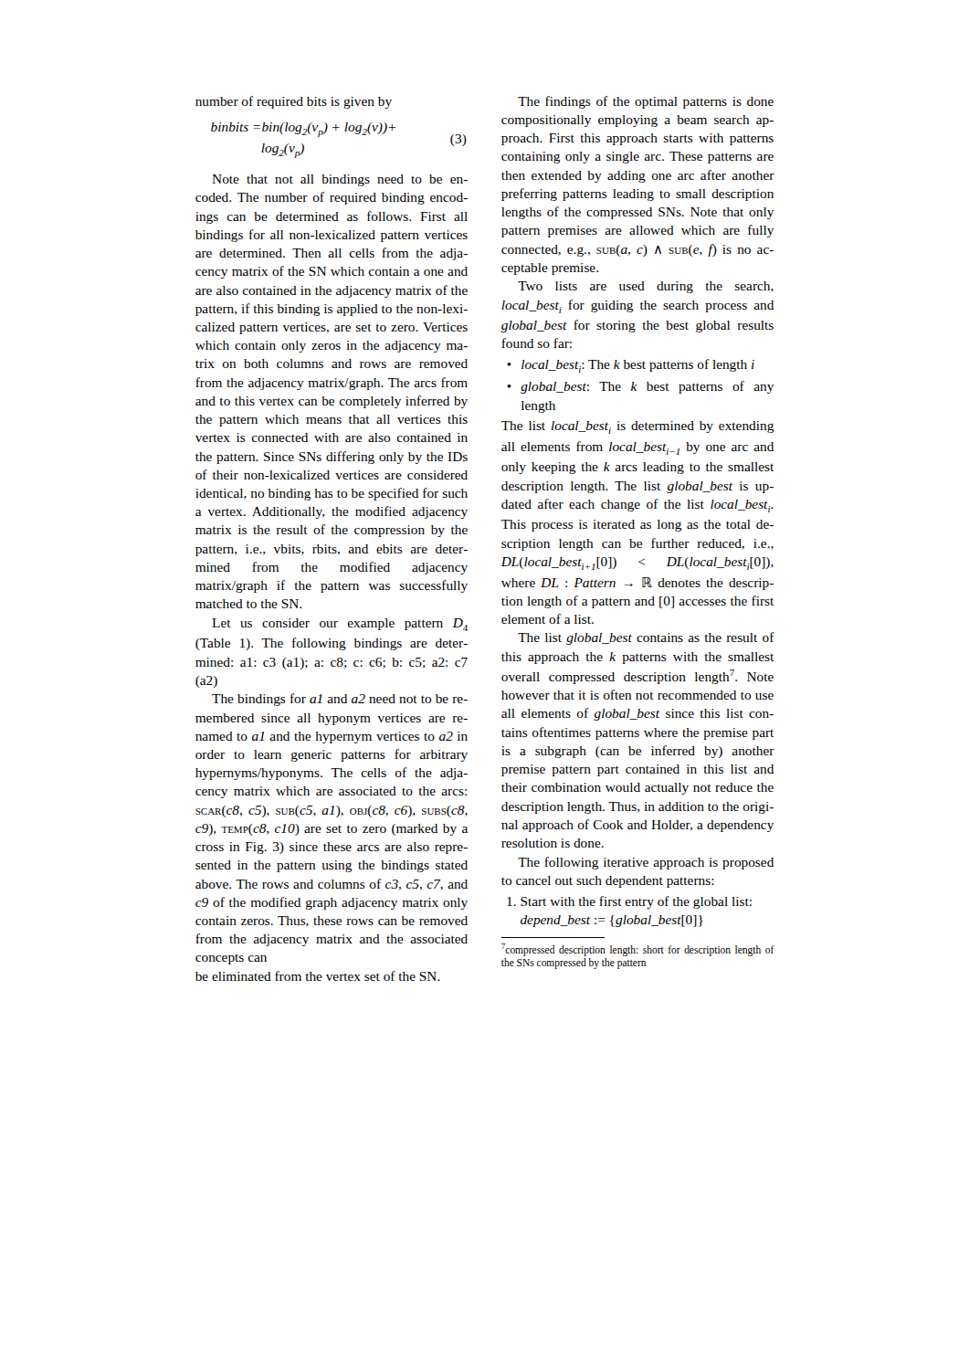number of required bits is given by
binbits =bin(log2(vp) + log2(v))+ log2(vp) (3)
Note that not all bindings need to be encoded. The number of required binding encodings can be determined as follows. First all bindings for all non-lexicalized pattern vertices are determined. Then all cells from the adjacency matrix of the SN which contain a one and are also contained in the adjacency matrix of the pattern, if this binding is applied to the non-lexicalized pattern vertices, are set to zero. Vertices which contain only zeros in the adjacency matrix on both columns and rows are removed from the adjacency matrix/graph. The arcs from and to this vertex can be completely inferred by the pattern which means that all vertices this vertex is connected with are also contained in the pattern. Since SNs differing only by the IDs of their non-lexicalized vertices are considered identical, no binding has to be specified for such a vertex. Additionally, the modified adjacency matrix is the result of the compression by the pattern, i.e., vbits, rbits, and ebits are determined from the modified adjacency matrix/graph if the pattern was successfully matched to the SN.
Let us consider our example pattern D4 (Table 1). The following bindings are determined: a1: c3 (a1); a: c8; c: c6; b: c5; a2: c7 (a2)
The bindings for a1 and a2 need not to be remembered since all hyponym vertices are renamed to a1 and the hypernym vertices to a2 in order to learn generic patterns for arbitrary hypernyms/hyponyms. The cells of the adjacency matrix which are associated to the arcs: scar(c8, c5), sub(c5, a1), obj(c8, c6), subs(c8, c9), temp(c8, c10) are set to zero (marked by a cross in Fig. 3) since these arcs are also represented in the pattern using the bindings stated above. The rows and columns of c3, c5, c7, and c9 of the modified graph adjacency matrix only contain zeros. Thus, these rows can be removed from the adjacency matrix and the associated concepts can
be eliminated from the vertex set of the SN.
The findings of the optimal patterns is done compositionally employing a beam search approach. First this approach starts with patterns containing only a single arc. These patterns are then extended by adding one arc after another preferring patterns leading to small description lengths of the compressed SNs. Note that only pattern premises are allowed which are fully connected, e.g., sub(a, c) ∧ sub(e, f) is no acceptable premise.
Two lists are used during the search, local_besti for guiding the search process and global_best for storing the best global results found so far:
local_besti: The k best patterns of length i
global_best: The k best patterns of any length
The list local_besti is determined by extending all elements from local_besti−1 by one arc and only keeping the k arcs leading to the smallest description length. The list global_best is updated after each change of the list local_besti. This process is iterated as long as the total description length can be further reduced, i.e., DL(local_besti+1[0]) < DL(local_besti[0]), where DL : Pattern → ℝ denotes the description length of a pattern and [0] accesses the first element of a list.
The list global_best contains as the result of this approach the k patterns with the smallest overall compressed description length7. Note however that it is often not recommended to use all elements of global_best since this list contains oftentimes patterns where the premise part is a subgraph (can be inferred by) another premise pattern part contained in this list and their combination would actually not reduce the description length. Thus, in addition to the original approach of Cook and Holder, a dependency resolution is done.
The following iterative approach is proposed to cancel out such dependent patterns:
Start with the first entry of the global list: depend_best := {global_best[0]}
7compressed description length: short for description length of the SNs compressed by the pattern